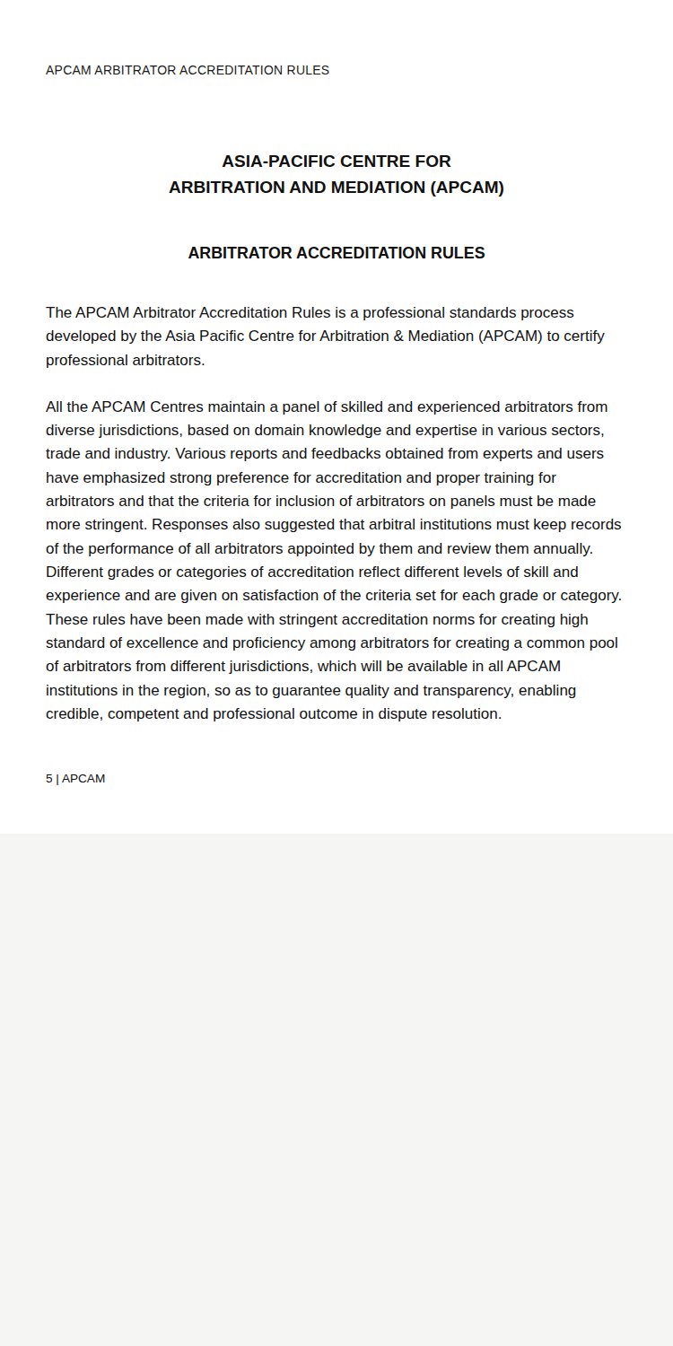APCAM ARBITRATOR ACCREDITATION RULES
ASIA-PACIFIC CENTRE FOR
ARBITRATION AND MEDIATION (APCAM)
ARBITRATOR ACCREDITATION RULES
The APCAM Arbitrator Accreditation Rules is a professional standards process developed by the Asia Pacific Centre for Arbitration & Mediation (APCAM) to certify professional arbitrators.
All the APCAM Centres maintain a panel of skilled and experienced arbitrators from diverse jurisdictions, based on domain knowledge and expertise in various sectors, trade and industry. Various reports and feedbacks obtained from experts and users have emphasized strong preference for accreditation and proper training for arbitrators and that the criteria for inclusion of arbitrators on panels must be made more stringent. Responses also suggested that arbitral institutions must keep records of the performance of all arbitrators appointed by them and review them annually. Different grades or categories of accreditation reflect different levels of skill and experience and are given on satisfaction of the criteria set for each grade or category. These rules have been made with stringent accreditation norms for creating high standard of excellence and proficiency among arbitrators for creating a common pool of arbitrators from different jurisdictions, which will be available in all APCAM institutions in the region, so as to guarantee quality and transparency, enabling credible, competent and professional outcome in dispute resolution.
5 | APCAM